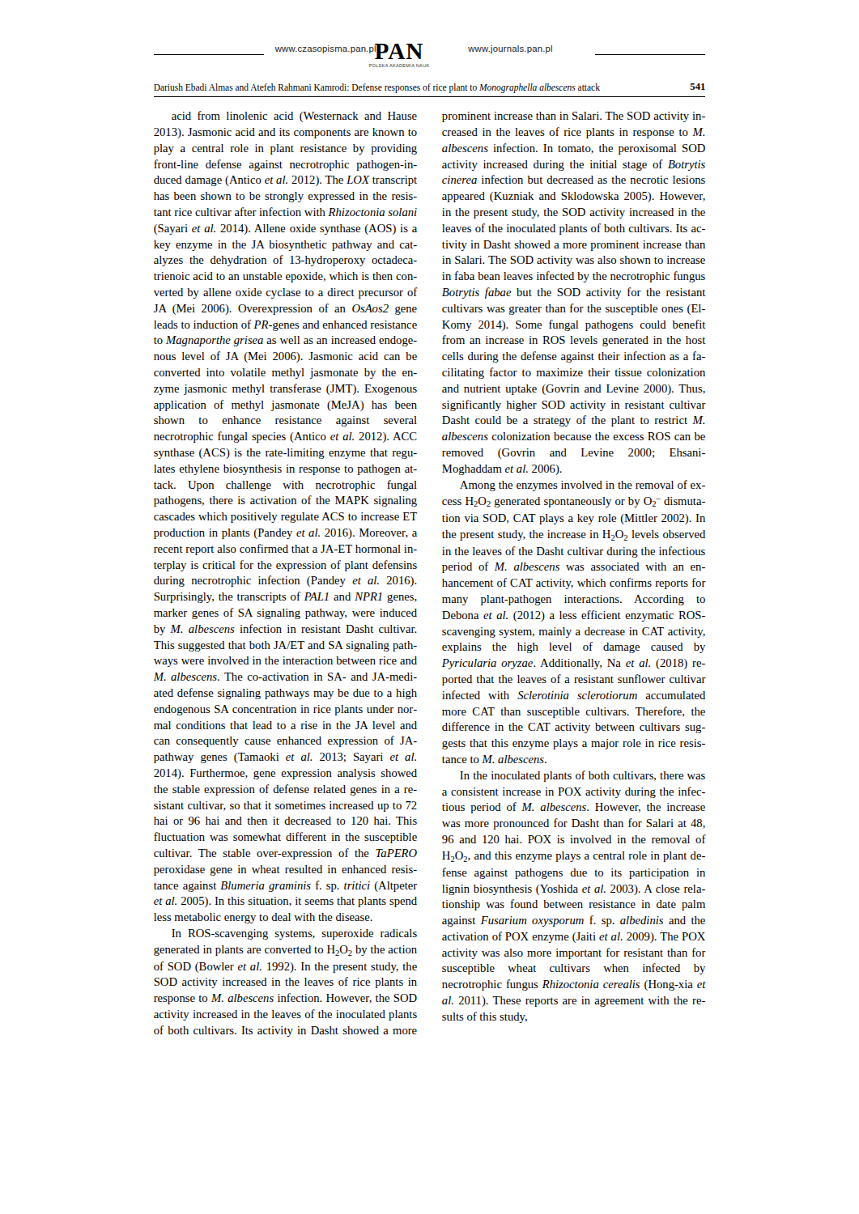www.czasopisma.pan.pl
www.journals.pan.pl
PAN
POLSKA AKADEMIA NAUK
Dariush Ebadi Almas and Atefeh Rahmani Kamrodi: Defense responses of rice plant to Monographella albescens attack 541
acid from linolenic acid (Westernack and Hause 2013). Jasmonic acid and its components are known to play a central role in plant resistance by providing front-line defense against necrotrophic pathogen-induced damage (Antico et al. 2012). The LOX transcript has been shown to be strongly expressed in the resistant rice cultivar after infection with Rhizoctonia solani (Sayari et al. 2014). Allene oxide synthase (AOS) is a key enzyme in the JA biosynthetic pathway and catalyzes the dehydration of 13-hydroperoxy octadecatrienoic acid to an unstable epoxide, which is then converted by allene oxide cyclase to a direct precursor of JA (Mei 2006). Overexpression of an OsAos2 gene leads to induction of PR-genes and enhanced resistance to Magnaporthe grisea as well as an increased endogenous level of JA (Mei 2006). Jasmonic acid can be converted into volatile methyl jasmonate by the enzyme jasmonic methyl transferase (JMT). Exogenous application of methyl jasmonate (MeJA) has been shown to enhance resistance against several necrotrophic fungal species (Antico et al. 2012). ACC synthase (ACS) is the rate-limiting enzyme that regulates ethylene biosynthesis in response to pathogen attack. Upon challenge with necrotrophic fungal pathogens, there is activation of the MAPK signaling cascades which positively regulate ACS to increase ET production in plants (Pandey et al. 2016). Moreover, a recent report also confirmed that a JA-ET hormonal interplay is critical for the expression of plant defensins during necrotrophic infection (Pandey et al. 2016). Surprisingly, the transcripts of PAL1 and NPR1 genes, marker genes of SA signaling pathway, were induced by M. albescens infection in resistant Dasht cultivar. This suggested that both JA/ET and SA signaling pathways were involved in the interaction between rice and M. albescens. The co-activation in SA- and JA-mediated defense signaling pathways may be due to a high endogenous SA concentration in rice plants under normal conditions that lead to a rise in the JA level and can consequently cause enhanced expression of JA-pathway genes (Tamaoki et al. 2013; Sayari et al. 2014). Furthermoe, gene expression analysis showed the stable expression of defense related genes in a resistant cultivar, so that it sometimes increased up to 72 hai or 96 hai and then it decreased to 120 hai. This fluctuation was somewhat different in the susceptible cultivar. The stable over-expression of the TaPERO peroxidase gene in wheat resulted in enhanced resistance against Blumeria graminis f. sp. tritici (Altpeter et al. 2005). In this situation, it seems that plants spend less metabolic energy to deal with the disease.
In ROS-scavenging systems, superoxide radicals generated in plants are converted to H2O2 by the action of SOD (Bowler et al. 1992). In the present study, the SOD activity increased in the leaves of rice plants in response to M. albescens infection. However, the SOD activity increased in the leaves of the inoculated plants of both cultivars. Its activity in Dasht showed a more prominent increase than in Salari. The SOD activity increased in the leaves of rice plants in response to M. albescens infection. In tomato, the peroxisomal SOD activity increased during the initial stage of Botrytis cinerea infection but decreased as the necrotic lesions appeared (Kuzniak and Sklodowska 2005). However, in the present study, the SOD activity increased in the leaves of the inoculated plants of both cultivars. Its activity in Dasht showed a more prominent increase than in Salari. The SOD activity was also shown to increase in faba bean leaves infected by the necrotrophic fungus Botrytis fabae but the SOD activity for the resistant cultivars was greater than for the susceptible ones (El-Komy 2014). Some fungal pathogens could benefit from an increase in ROS levels generated in the host cells during the defense against their infection as a facilitating factor to maximize their tissue colonization and nutrient uptake (Govrin and Levine 2000). Thus, significantly higher SOD activity in resistant cultivar Dasht could be a strategy of the plant to restrict M. albescens colonization because the excess ROS can be removed (Govrin and Levine 2000; Ehsani-Moghaddam et al. 2006).
Among the enzymes involved in the removal of excess H2O2 generated spontaneously or by O2– dismutation via SOD, CAT plays a key role (Mittler 2002). In the present study, the increase in H2O2 levels observed in the leaves of the Dasht cultivar during the infectious period of M. albescens was associated with an enhancement of CAT activity, which confirms reports for many plant-pathogen interactions. According to Debona et al. (2012) a less efficient enzymatic ROS-scavenging system, mainly a decrease in CAT activity, explains the high level of damage caused by Pyricularia oryzae. Additionally, Na et al. (2018) reported that the leaves of a resistant sunflower cultivar infected with Sclerotinia sclerotiorum accumulated more CAT than susceptible cultivars. Therefore, the difference in the CAT activity between cultivars suggests that this enzyme plays a major role in rice resistance to M. albescens.
In the inoculated plants of both cultivars, there was a consistent increase in POX activity during the infectious period of M. albescens. However, the increase was more pronounced for Dasht than for Salari at 48, 96 and 120 hai. POX is involved in the removal of H2O2, and this enzyme plays a central role in plant defense against pathogens due to its participation in lignin biosynthesis (Yoshida et al. 2003). A close relationship was found between resistance in date palm against Fusarium oxysporum f. sp. albedinis and the activation of POX enzyme (Jaiti et al. 2009). The POX activity was also more important for resistant than for susceptible wheat cultivars when infected by necrotrophic fungus Rhizoctonia cerealis (Hong-xia et al. 2011). These reports are in agreement with the results of this study,